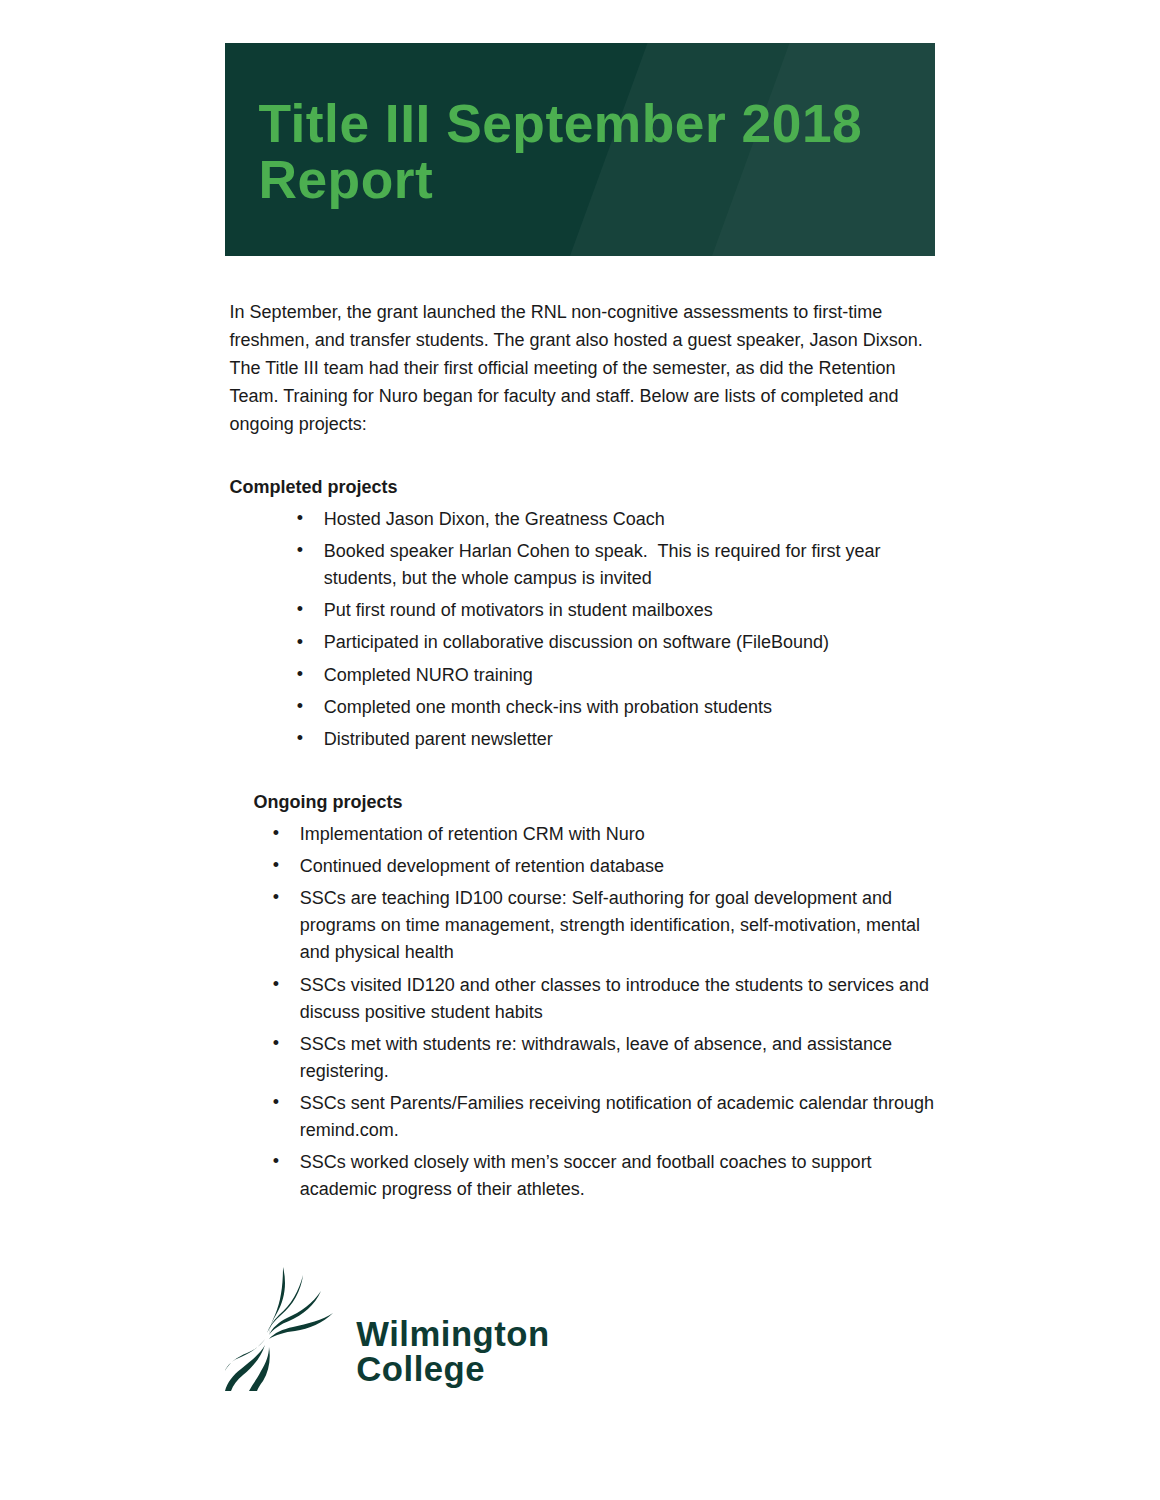Title III September 2018 Report
In September, the grant launched the RNL non-cognitive assessments to first-time freshmen, and transfer students. The grant also hosted a guest speaker, Jason Dixson. The Title III team had their first official meeting of the semester, as did the Retention Team. Training for Nuro began for faculty and staff. Below are lists of completed and ongoing projects:
Completed projects
Hosted Jason Dixon, the Greatness Coach
Booked speaker Harlan Cohen to speak. This is required for first year students, but the whole campus is invited
Put first round of motivators in student mailboxes
Participated in collaborative discussion on software (FileBound)
Completed NURO training
Completed one month check-ins with probation students
Distributed parent newsletter
Ongoing projects
Implementation of retention CRM with Nuro
Continued development of retention database
SSCs are teaching ID100 course: Self-authoring for goal development and programs on time management, strength identification, self-motivation, mental and physical health
SSCs visited ID120 and other classes to introduce the students to services and discuss positive student habits
SSCs met with students re: withdrawals, leave of absence, and assistance registering.
SSCs sent Parents/Families receiving notification of academic calendar through remind.com.
SSCs worked closely with men’s soccer and football coaches to support academic progress of their athletes.
Wilmington College